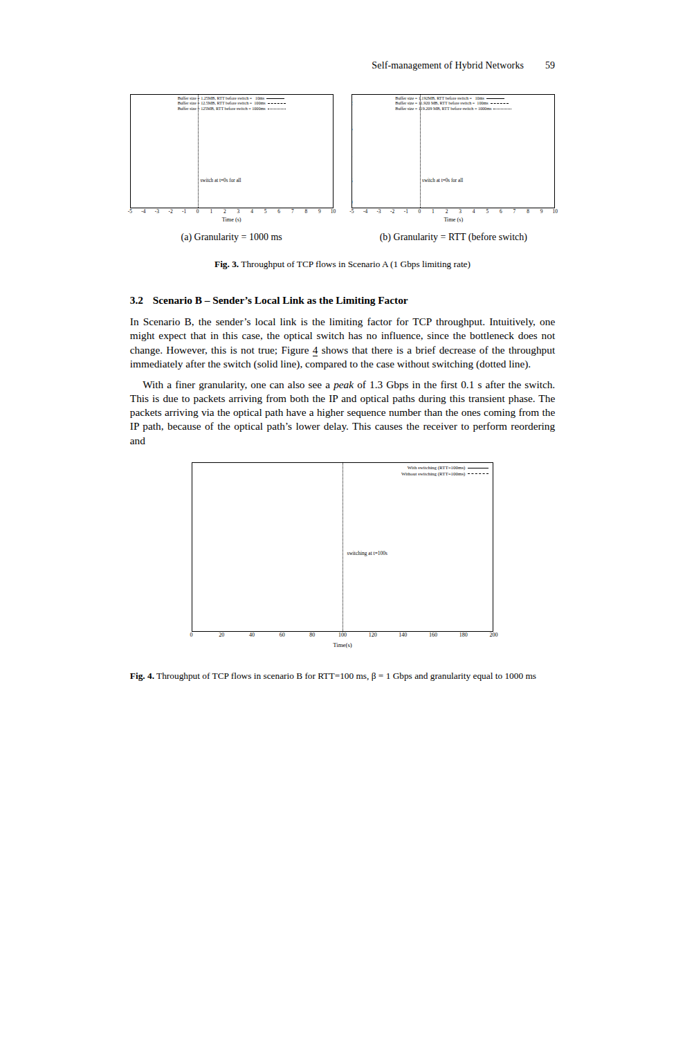Self-management of Hybrid Networks59
Buffer size = 1.25MB, RTT before switch = 10ms
Buffer size = 12.5MB, RTT before switch = 100ms
Buffer size = 125MB, RTT before switch = 1000ms
2 1.5 1 0.5 0
Gbps
switch at t=0s for all
-5 -4 -3 -2 -1 0 1 2 3 4 5 6 7 8 9 10
Time (s)
(a) Granularity = 1000 ms
Buffer size = 1.192MB, RTT before switch = 10ms
Buffer size = 11.920 MB, RTT before switch = 100ms
Buffer size = 119.209 MB, RTT before switch = 1000ms
2 1.5 1 0.5 0
Gbps
switch at t=0s for all
-5 -4 -3 -2 -1 0 1 2 3 4 5 6 7 8 9 10
Time (s)
(b) Granularity = RTT (before switch)
Fig. 3. Throughput of TCP flows in Scenario A (1 Gbps limiting rate)
3.2 Scenario B – Sender’s Local Link as the Limiting Factor
In Scenario B, the sender’s local link is the limiting factor for TCP throughput. Intuitively, one might expect that in this case, the optical switch has no influence, since the bottleneck does not change. However, this is not true; Figure 4 shows that there is a brief decrease of the throughput immediately after the switch (solid line), compared to the case without switching (dotted line).
With a finer granularity, one can also see a peak of 1.3 Gbps in the first 0.1 s after the switch. This is due to packets arriving from both the IP and optical paths during this transient phase. The packets arriving via the optical path have a higher sequence number than the ones coming from the IP path, because of the optical path’s lower delay. This causes the receiver to perform reordering and
With switching (RTT=100ms)
Without switching (RTT=100ms)
1.2 1 0.8 0.6 0.4 0.2 0
Gbps
switching at t=100s
0 20 40 60 80 100 120 140 160 180 200
Time(s)
Fig. 4. Throughput of TCP flows in scenario B for RTT=100 ms, β = 1 Gbps and granularity equal to 1000 ms